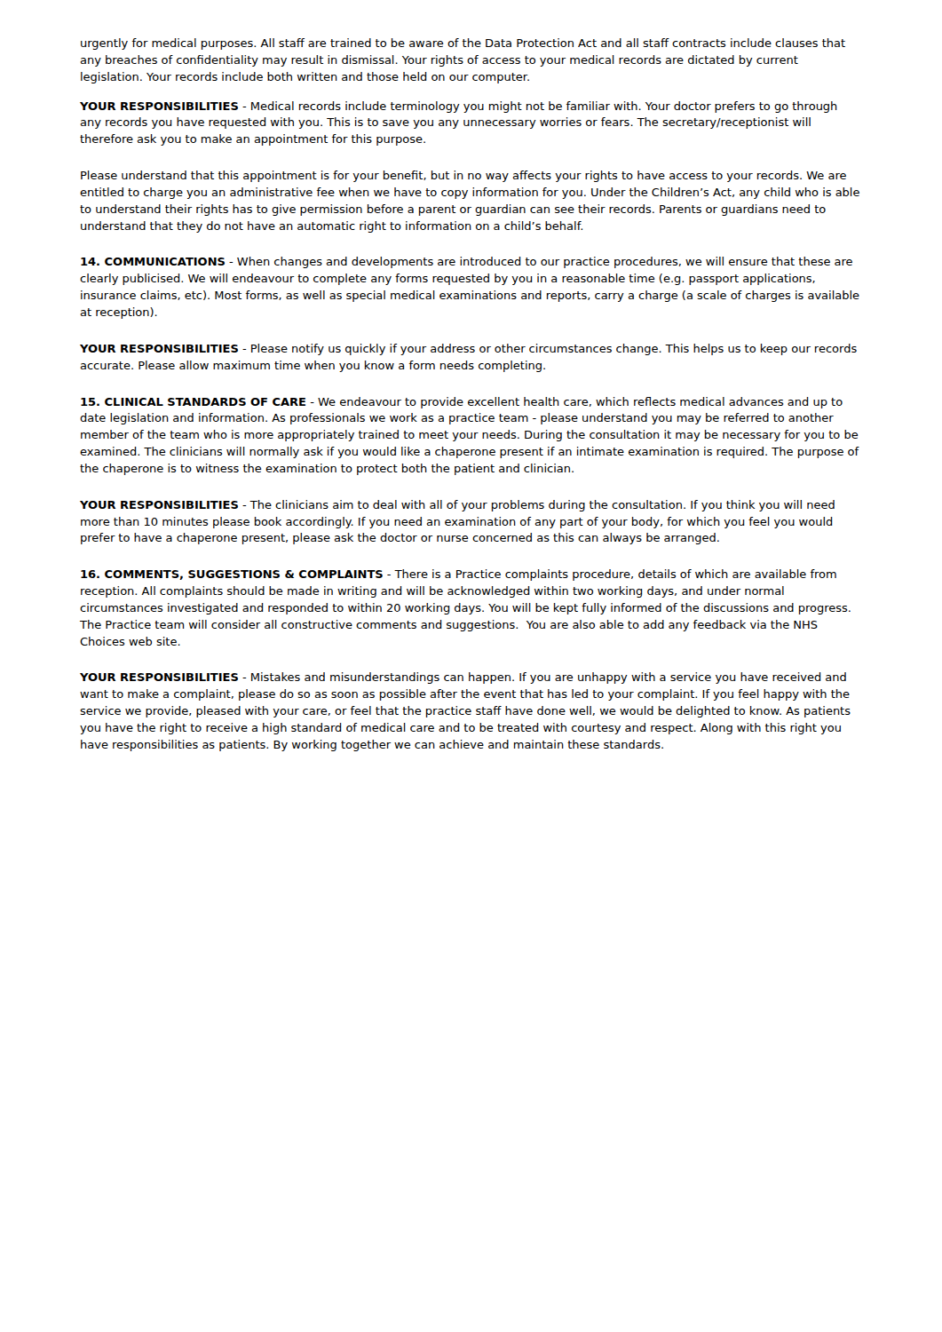urgently for medical purposes. All staff are trained to be aware of the Data Protection Act and all staff contracts include clauses that any breaches of confidentiality may result in dismissal. Your rights of access to your medical records are dictated by current legislation. Your records include both written and those held on our computer.
YOUR RESPONSIBILITIES - Medical records include terminology you might not be familiar with. Your doctor prefers to go through any records you have requested with you. This is to save you any unnecessary worries or fears. The secretary/receptionist will therefore ask you to make an appointment for this purpose.
Please understand that this appointment is for your benefit, but in no way affects your rights to have access to your records. We are entitled to charge you an administrative fee when we have to copy information for you. Under the Children’s Act, any child who is able to understand their rights has to give permission before a parent or guardian can see their records. Parents or guardians need to understand that they do not have an automatic right to information on a child’s behalf.
14. COMMUNICATIONS - When changes and developments are introduced to our practice procedures, we will ensure that these are clearly publicised. We will endeavour to complete any forms requested by you in a reasonable time (e.g. passport applications, insurance claims, etc). Most forms, as well as special medical examinations and reports, carry a charge (a scale of charges is available at reception).
YOUR RESPONSIBILITIES - Please notify us quickly if your address or other circumstances change. This helps us to keep our records accurate. Please allow maximum time when you know a form needs completing.
15. CLINICAL STANDARDS OF CARE - We endeavour to provide excellent health care, which reflects medical advances and up to date legislation and information. As professionals we work as a practice team - please understand you may be referred to another member of the team who is more appropriately trained to meet your needs. During the consultation it may be necessary for you to be examined. The clinicians will normally ask if you would like a chaperone present if an intimate examination is required. The purpose of the chaperone is to witness the examination to protect both the patient and clinician.
YOUR RESPONSIBILITIES - The clinicians aim to deal with all of your problems during the consultation. If you think you will need more than 10 minutes please book accordingly. If you need an examination of any part of your body, for which you feel you would prefer to have a chaperone present, please ask the doctor or nurse concerned as this can always be arranged.
16. COMMENTS, SUGGESTIONS & COMPLAINTS - There is a Practice complaints procedure, details of which are available from reception. All complaints should be made in writing and will be acknowledged within two working days, and under normal circumstances investigated and responded to within 20 working days. You will be kept fully informed of the discussions and progress. The Practice team will consider all constructive comments and suggestions. You are also able to add any feedback via the NHS Choices web site.
YOUR RESPONSIBILITIES - Mistakes and misunderstandings can happen. If you are unhappy with a service you have received and want to make a complaint, please do so as soon as possible after the event that has led to your complaint. If you feel happy with the service we provide, pleased with your care, or feel that the practice staff have done well, we would be delighted to know. As patients you have the right to receive a high standard of medical care and to be treated with courtesy and respect. Along with this right you have responsibilities as patients. By working together we can achieve and maintain these standards.